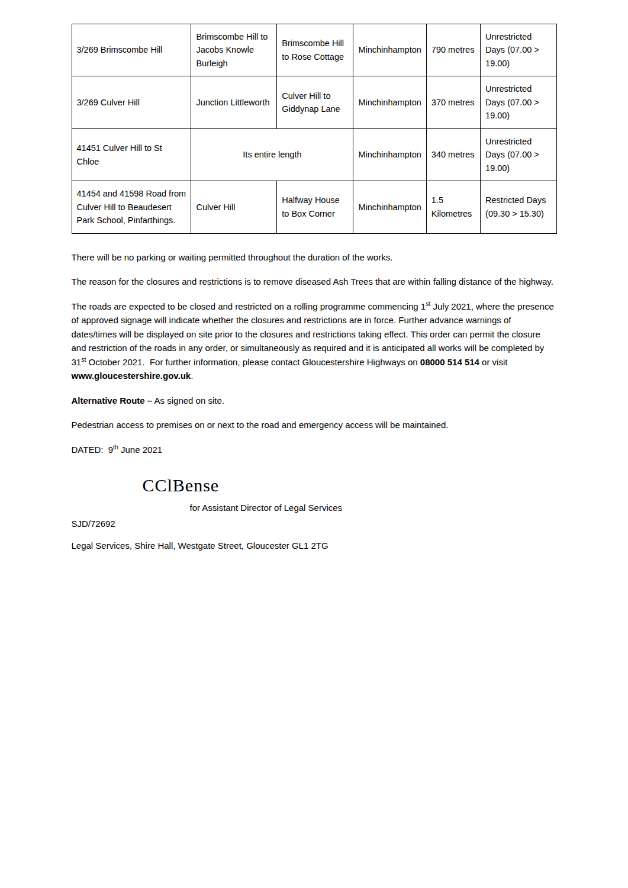| 3/269 Brimscombe Hill | Brimscombe Hill to Jacobs Knowle Burleigh | Brimscombe Hill to Rose Cottage | Minchinhampton | 790 metres | Unrestricted Days (07.00 > 19.00) |
| 3/269 Culver Hill | Junction Littleworth | Culver Hill to Giddynap Lane | Minchinhampton | 370 metres | Unrestricted Days (07.00 > 19.00) |
| 41451 Culver Hill to St Chloe | Its entire length | Minchinhampton | 340 metres | Unrestricted Days (07.00 > 19.00) |
| 41454 and 41598 Road from Culver Hill to Beaudesert Park School, Pinfarthings. | Culver Hill | Halfway House to Box Corner | Minchinhampton | 1.5 Kilometres | Restricted Days (09.30 > 15.30) |
There will be no parking or waiting permitted throughout the duration of the works.
The reason for the closures and restrictions is to remove diseased Ash Trees that are within falling distance of the highway.
The roads are expected to be closed and restricted on a rolling programme commencing 1st July 2021, where the presence of approved signage will indicate whether the closures and restrictions are in force. Further advance warnings of dates/times will be displayed on site prior to the closures and restrictions taking effect. This order can permit the closure and restriction of the roads in any order, or simultaneously as required and it is anticipated all works will be completed by 31st October 2021. For further information, please contact Gloucestershire Highways on 08000 514 514 or visit www.gloucestershire.gov.uk.
Alternative Route – As signed on site.
Pedestrian access to premises on or next to the road and emergency access will be maintained.
DATED: 9th June 2021
CClBense
for Assistant Director of Legal Services
SJD/72692
Legal Services, Shire Hall, Westgate Street, Gloucester GL1 2TG